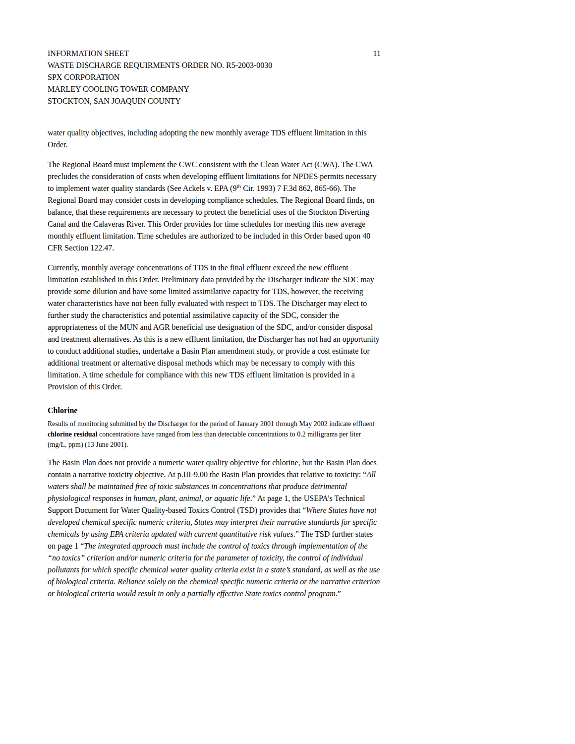Information Sheet 11
Waste Discharge Requirments Order No. R5-2003-0030
SPX Corporation
Marley Cooling Tower Company
Stockton, San Joaquin County
water quality objectives, including adopting the new monthly average TDS effluent limitation in this Order.
The Regional Board must implement the CWC consistent with the Clean Water Act (CWA). The CWA precludes the consideration of costs when developing effluent limitations for NPDES permits necessary to implement water quality standards (See Ackels v. EPA (9th Cir. 1993) 7 F.3d 862, 865-66). The Regional Board may consider costs in developing compliance schedules. The Regional Board finds, on balance, that these requirements are necessary to protect the beneficial uses of the Stockton Diverting Canal and the Calaveras River. This Order provides for time schedules for meeting this new average monthly effluent limitation. Time schedules are authorized to be included in this Order based upon 40 CFR Section 122.47.
Currently, monthly average concentrations of TDS in the final effluent exceed the new effluent limitation established in this Order. Preliminary data provided by the Discharger indicate the SDC may provide some dilution and have some limited assimilative capacity for TDS, however, the receiving water characteristics have not been fully evaluated with respect to TDS. The Discharger may elect to further study the characteristics and potential assimilative capacity of the SDC, consider the appropriateness of the MUN and AGR beneficial use designation of the SDC, and/or consider disposal and treatment alternatives. As this is a new effluent limitation, the Discharger has not had an opportunity to conduct additional studies, undertake a Basin Plan amendment study, or provide a cost estimate for additional treatment or alternative disposal methods which may be necessary to comply with this limitation. A time schedule for compliance with this new TDS effluent limitation is provided in a Provision of this Order.
Chlorine
Results of monitoring submitted by the Discharger for the period of January 2001 through May 2002 indicate effluent chlorine residual concentrations have ranged from less than detectable concentrations to 0.2 milligrams per liter (mg/L, ppm) (13 June 2001).
The Basin Plan does not provide a numeric water quality objective for chlorine, but the Basin Plan does contain a narrative toxicity objective. At p.III-9.00 the Basin Plan provides that relative to toxicity: “All waters shall be maintained free of toxic substances in concentrations that produce detrimental physiological responses in human, plant, animal, or aquatic life.” At page 1, the USEPA’s Technical Support Document for Water Quality-based Toxics Control (TSD) provides that “Where States have not developed chemical specific numeric criteria, States may interpret their narrative standards for specific chemicals by using EPA criteria updated with current quantitative risk values.” The TSD further states on page 1 “The integrated approach must include the control of toxics through implementation of the “no toxics” criterion and/or numeric criteria for the parameter of toxicity, the control of individual pollutants for which specific chemical water quality criteria exist in a state’s standard, as well as the use of biological criteria. Reliance solely on the chemical specific numeric criteria or the narrative criterion or biological criteria would result in only a partially effective State toxics control program.”